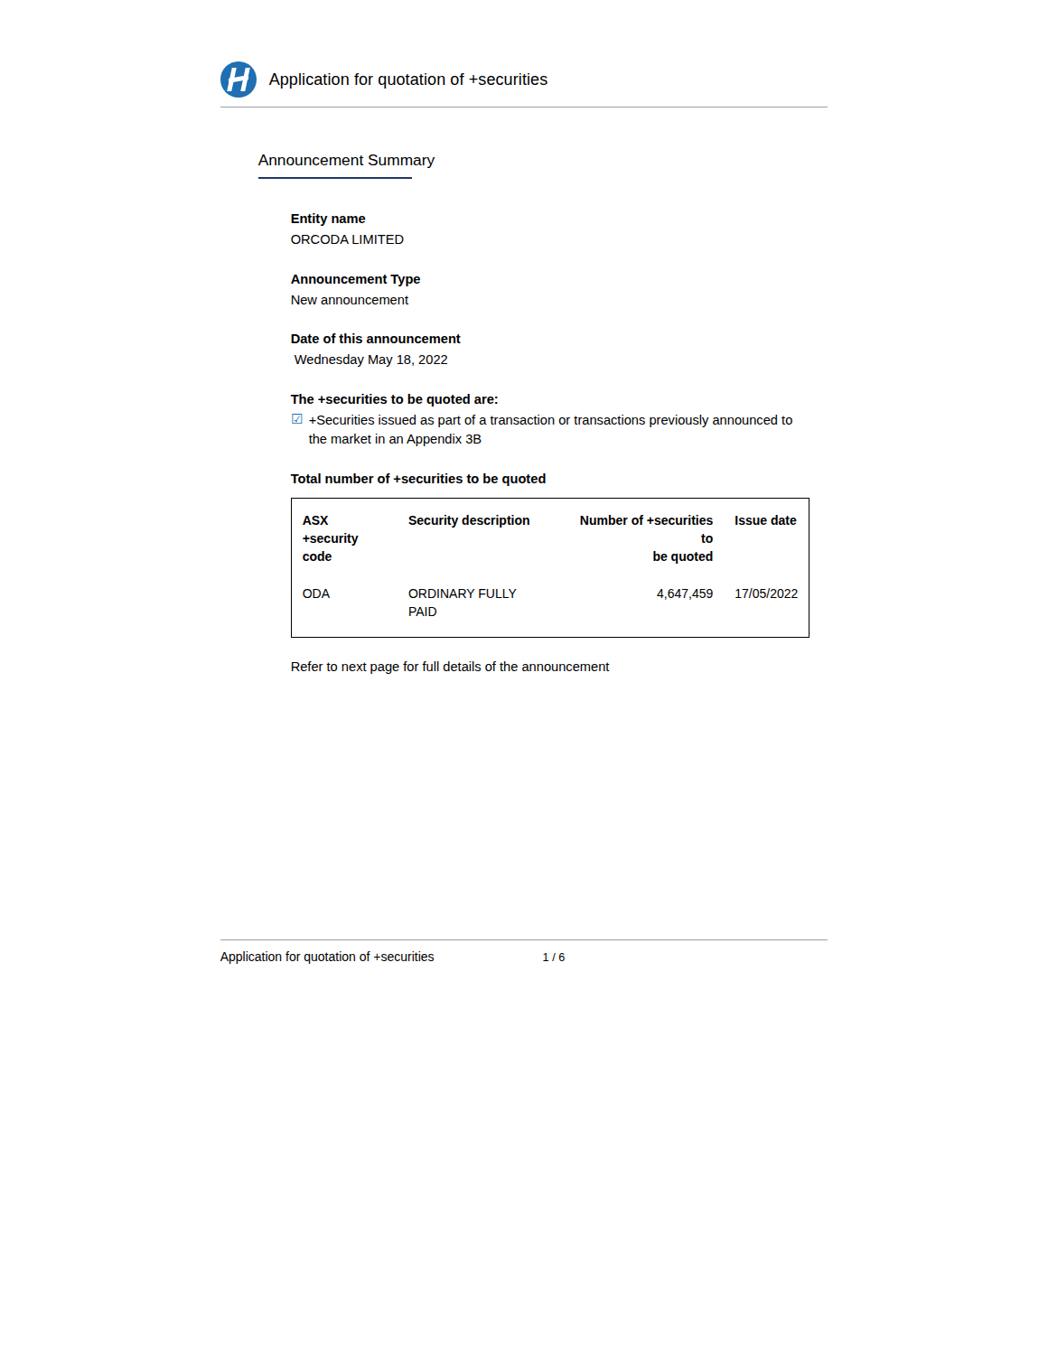Application for quotation of +securities
Announcement Summary
Entity name
ORCODA LIMITED
Announcement Type
New announcement
Date of this announcement
Wednesday May 18, 2022
The +securities to be quoted are:
☑ +Securities issued as part of a transaction or transactions previously announced to the market in an Appendix 3B
Total number of +securities to be quoted
| ASX +security code | Security description | Number of +securities to be quoted | Issue date |
| --- | --- | --- | --- |
| ODA | ORDINARY FULLY PAID | 4,647,459 | 17/05/2022 |
Refer to next page for full details of the announcement
Application for quotation of +securities 1 / 6